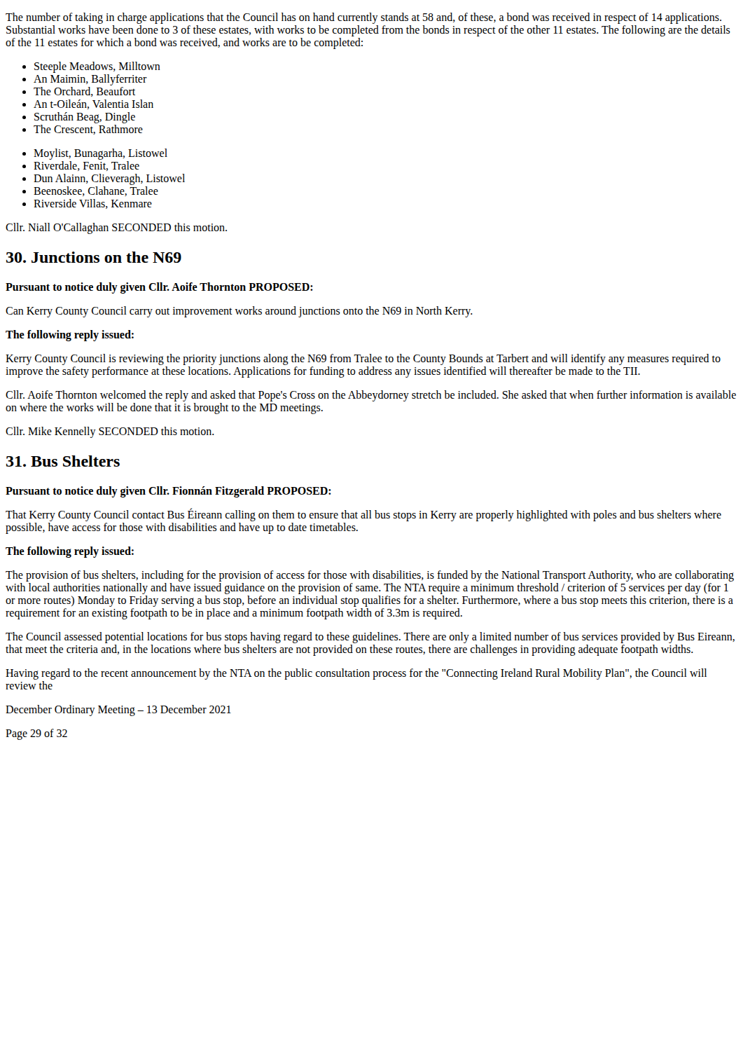The number of taking in charge applications that the Council has on hand currently stands at 58 and, of these, a bond was received in respect of 14 applications. Substantial works have been done to 3 of these estates, with works to be completed from the bonds in respect of the other 11 estates. The following are the details of the 11 estates for which a bond was received, and works are to be completed:
Steeple Meadows, Milltown
An Maimin, Ballyferriter
The Orchard, Beaufort
An t-Oileán, Valentia Islan
Scruthán Beag, Dingle
The Crescent, Rathmore
Moylist, Bunagarha, Listowel
Riverdale, Fenit, Tralee
Dun Alainn, Clieveragh, Listowel
Beenoskee, Clahane, Tralee
Riverside Villas, Kenmare
Cllr. Niall O'Callaghan SECONDED this motion.
30. Junctions on the N69
Pursuant to notice duly given Cllr. Aoife Thornton PROPOSED:
Can Kerry County Council carry out improvement works around junctions onto the N69 in North Kerry.
The following reply issued:
Kerry County Council is reviewing the priority junctions along the N69 from Tralee to the County Bounds at Tarbert and will identify any measures required to improve the safety performance at these locations. Applications for funding to address any issues identified will thereafter be made to the TII.
Cllr. Aoife Thornton welcomed the reply and asked that Pope's Cross on the Abbeydorney stretch be included. She asked that when further information is available on where the works will be done that it is brought to the MD meetings.
Cllr. Mike Kennelly SECONDED this motion.
31. Bus Shelters
Pursuant to notice duly given Cllr. Fionnán Fitzgerald PROPOSED:
That Kerry County Council contact Bus Éireann calling on them to ensure that all bus stops in Kerry are properly highlighted with poles and bus shelters where possible, have access for those with disabilities and have up to date timetables.
The following reply issued:
The provision of bus shelters, including for the provision of access for those with disabilities, is funded by the National Transport Authority, who are collaborating with local authorities nationally and have issued guidance on the provision of same. The NTA require a minimum threshold / criterion of 5 services per day (for 1 or more routes) Monday to Friday serving a bus stop, before an individual stop qualifies for a shelter. Furthermore, where a bus stop meets this criterion, there is a requirement for an existing footpath to be in place and a minimum footpath width of 3.3m is required.
The Council assessed potential locations for bus stops having regard to these guidelines. There are only a limited number of bus services provided by Bus Eireann, that meet the criteria and, in the locations where bus shelters are not provided on these routes, there are challenges in providing adequate footpath widths.
Having regard to the recent announcement by the NTA on the public consultation process for the "Connecting Ireland Rural Mobility Plan", the Council will review the
December Ordinary Meeting – 13 December 2021
Page 29 of 32